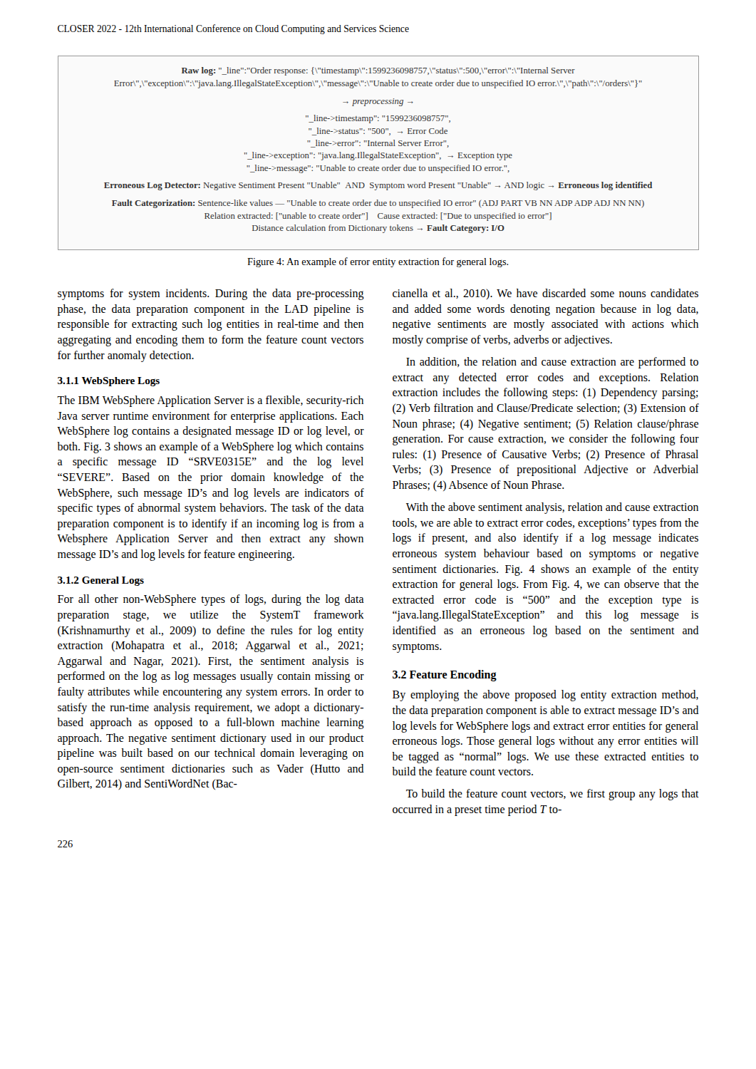CLOSER 2022 - 12th International Conference on Cloud Computing and Services Science
Raw log: "_line":"Order response: {\"timestamp\":1599236098757,\"status\":500,\"error\":\"Internal Server Error\",\"exception\":\"java.lang.IllegalStateException\",\"message\":\"Unable to create order due to unspecified IO error.\",\"path\":\"/orders\"}"
→ preprocessing →
"_line->timestamp": "1599236098757",
"_line->status": "500", → Error Code
"_line->error": "Internal Server Error",
"_line->exception": "java.lang.IllegalStateException", → Exception type
"_line->message": "Unable to create order due to unspecified IO error.",
Erroneous Log Detector: Negative Sentiment Present "Unable" AND Symptom word Present "Unable" → AND logic → Erroneous log identified
Fault Categorization: Sentence-like values — "Unable to create order due to unspecified IO error" (ADJ PART VB NN ADP ADP ADJ NN NN)
Relation extracted: ["unable to create order"] Cause extracted: ["Due to unspecified io error"]
Distance calculation from Dictionary tokens → Fault Category: I/O
Figure 4: An example of error entity extraction for general logs.
symptoms for system incidents. During the data pre-processing phase, the data preparation component in the LAD pipeline is responsible for extracting such log entities in real-time and then aggregating and encoding them to form the feature count vectors for further anomaly detection.
3.1.1 WebSphere Logs
The IBM WebSphere Application Server is a flexible, security-rich Java server runtime environment for enterprise applications. Each WebSphere log contains a designated message ID or log level, or both. Fig. 3 shows an example of a WebSphere log which contains a specific message ID “SRVE0315E” and the log level “SEVERE”. Based on the prior domain knowledge of the WebSphere, such message ID’s and log levels are indicators of specific types of abnormal system behaviors. The task of the data preparation component is to identify if an incoming log is from a Websphere Application Server and then extract any shown message ID’s and log levels for feature engineering.
3.1.2 General Logs
For all other non-WebSphere types of logs, during the log data preparation stage, we utilize the SystemT framework (Krishnamurthy et al., 2009) to define the rules for log entity extraction (Mohapatra et al., 2018; Aggarwal et al., 2021; Aggarwal and Nagar, 2021). First, the sentiment analysis is performed on the log as log messages usually contain missing or faulty attributes while encountering any system errors. In order to satisfy the run-time analysis requirement, we adopt a dictionary-based approach as opposed to a full-blown machine learning approach. The negative sentiment dictionary used in our product pipeline was built based on our technical domain leveraging on open-source sentiment dictionaries such as Vader (Hutto and Gilbert, 2014) and SentiWordNet (Bac-
cianella et al., 2010). We have discarded some nouns candidates and added some words denoting negation because in log data, negative sentiments are mostly associated with actions which mostly comprise of verbs, adverbs or adjectives.
In addition, the relation and cause extraction are performed to extract any detected error codes and exceptions. Relation extraction includes the following steps: (1) Dependency parsing; (2) Verb filtration and Clause/Predicate selection; (3) Extension of Noun phrase; (4) Negative sentiment; (5) Relation clause/phrase generation. For cause extraction, we consider the following four rules: (1) Presence of Causative Verbs; (2) Presence of Phrasal Verbs; (3) Presence of prepositional Adjective or Adverbial Phrases; (4) Absence of Noun Phrase.
With the above sentiment analysis, relation and cause extraction tools, we are able to extract error codes, exceptions’ types from the logs if present, and also identify if a log message indicates erroneous system behaviour based on symptoms or negative sentiment dictionaries. Fig. 4 shows an example of the entity extraction for general logs. From Fig. 4, we can observe that the extracted error code is “500” and the exception type is “java.lang.IllegalStateException” and this log message is identified as an erroneous log based on the sentiment and symptoms.
3.2 Feature Encoding
By employing the above proposed log entity extraction method, the data preparation component is able to extract message ID’s and log levels for WebSphere logs and extract error entities for general erroneous logs. Those general logs without any error entities will be tagged as “normal” logs. We use these extracted entities to build the feature count vectors.
To build the feature count vectors, we first group any logs that occurred in a preset time period T to-
226